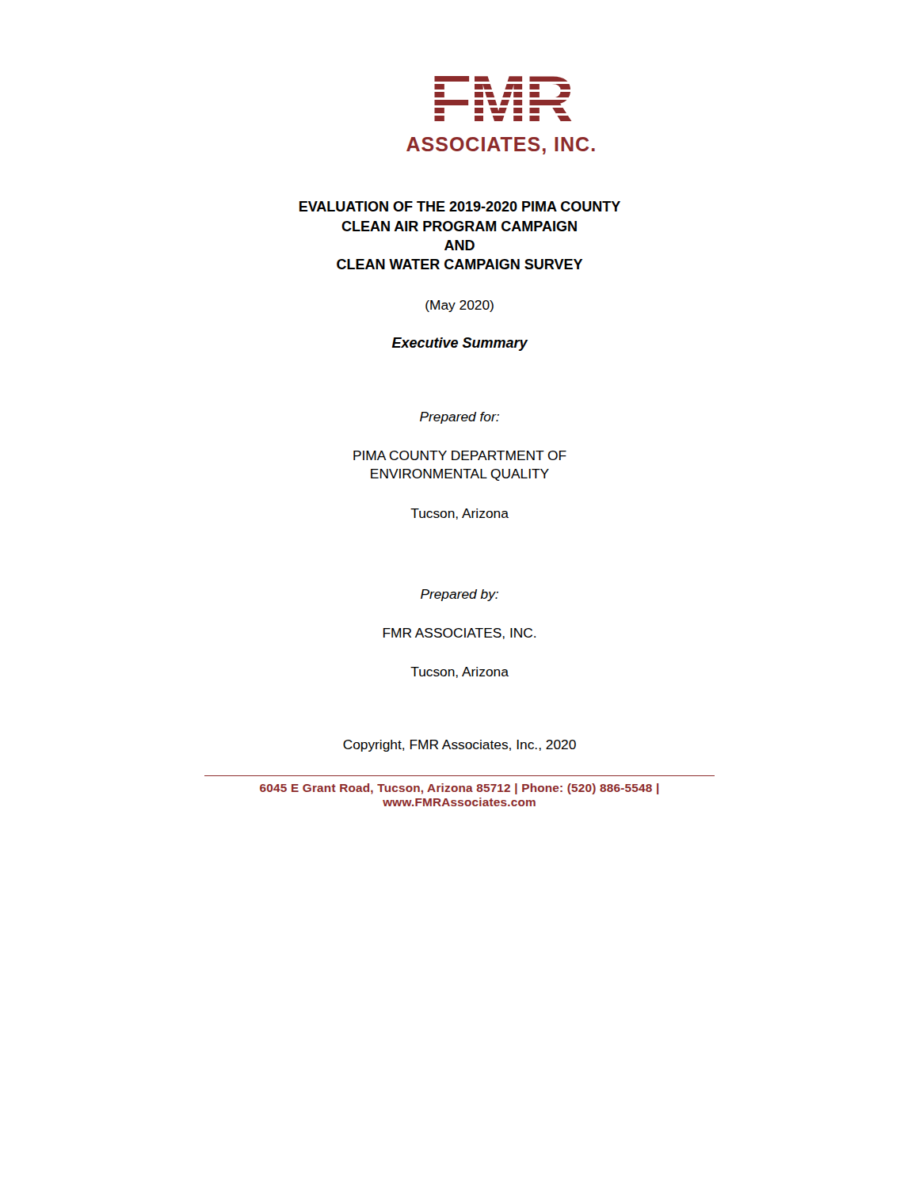FMR
ASSOCIATES, INC.
EVALUATION OF THE 2019-2020 PIMA COUNTY
CLEAN AIR PROGRAM CAMPAIGN
AND
CLEAN WATER CAMPAIGN SURVEY
(May 2020)
Executive Summary
Prepared for:
PIMA COUNTY DEPARTMENT OF
ENVIRONMENTAL QUALITY
Tucson, Arizona
Prepared by:
FMR ASSOCIATES, INC.
Tucson, Arizona
Copyright, FMR Associates, Inc., 2020
6045 E Grant Road, Tucson, Arizona 85712 | Phone: (520) 886-5548 | www.FMRAssociates.com